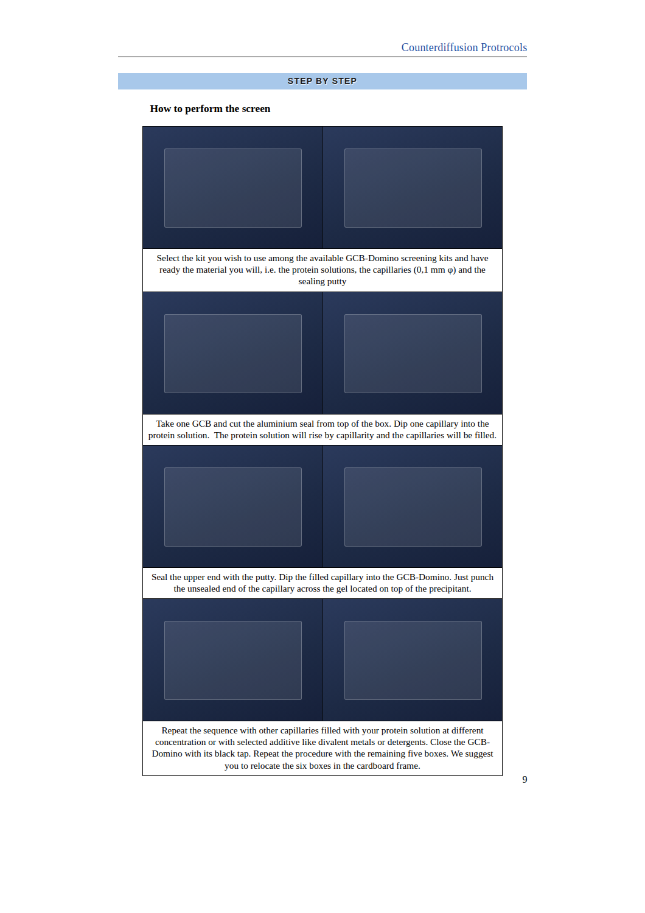Counterdiffusion Protrocols
STEP BY STEP
How to perform the screen
| Select the kit you wish to use among the available GCB-Domino screening kits and have ready the material you will, i.e. the protein solutions, the capillaries (0,1 mm φ) and the sealing putty |
| Take one GCB and cut the aluminium seal from top of the box. Dip one capillary into the protein solution. The protein solution will rise by capillarity and the capillaries will be filled. |
| Seal the upper end with the putty. Dip the filled capillary into the GCB-Domino. Just punch the unsealed end of the capillary across the gel located on top of the precipitant. |
| Repeat the sequence with other capillaries filled with your protein solution at different concentration or with selected additive like divalent metals or detergents. Close the GCB-Domino with its black tap. Repeat the procedure with the remaining five boxes. We suggest you to relocate the six boxes in the cardboard frame. |
9